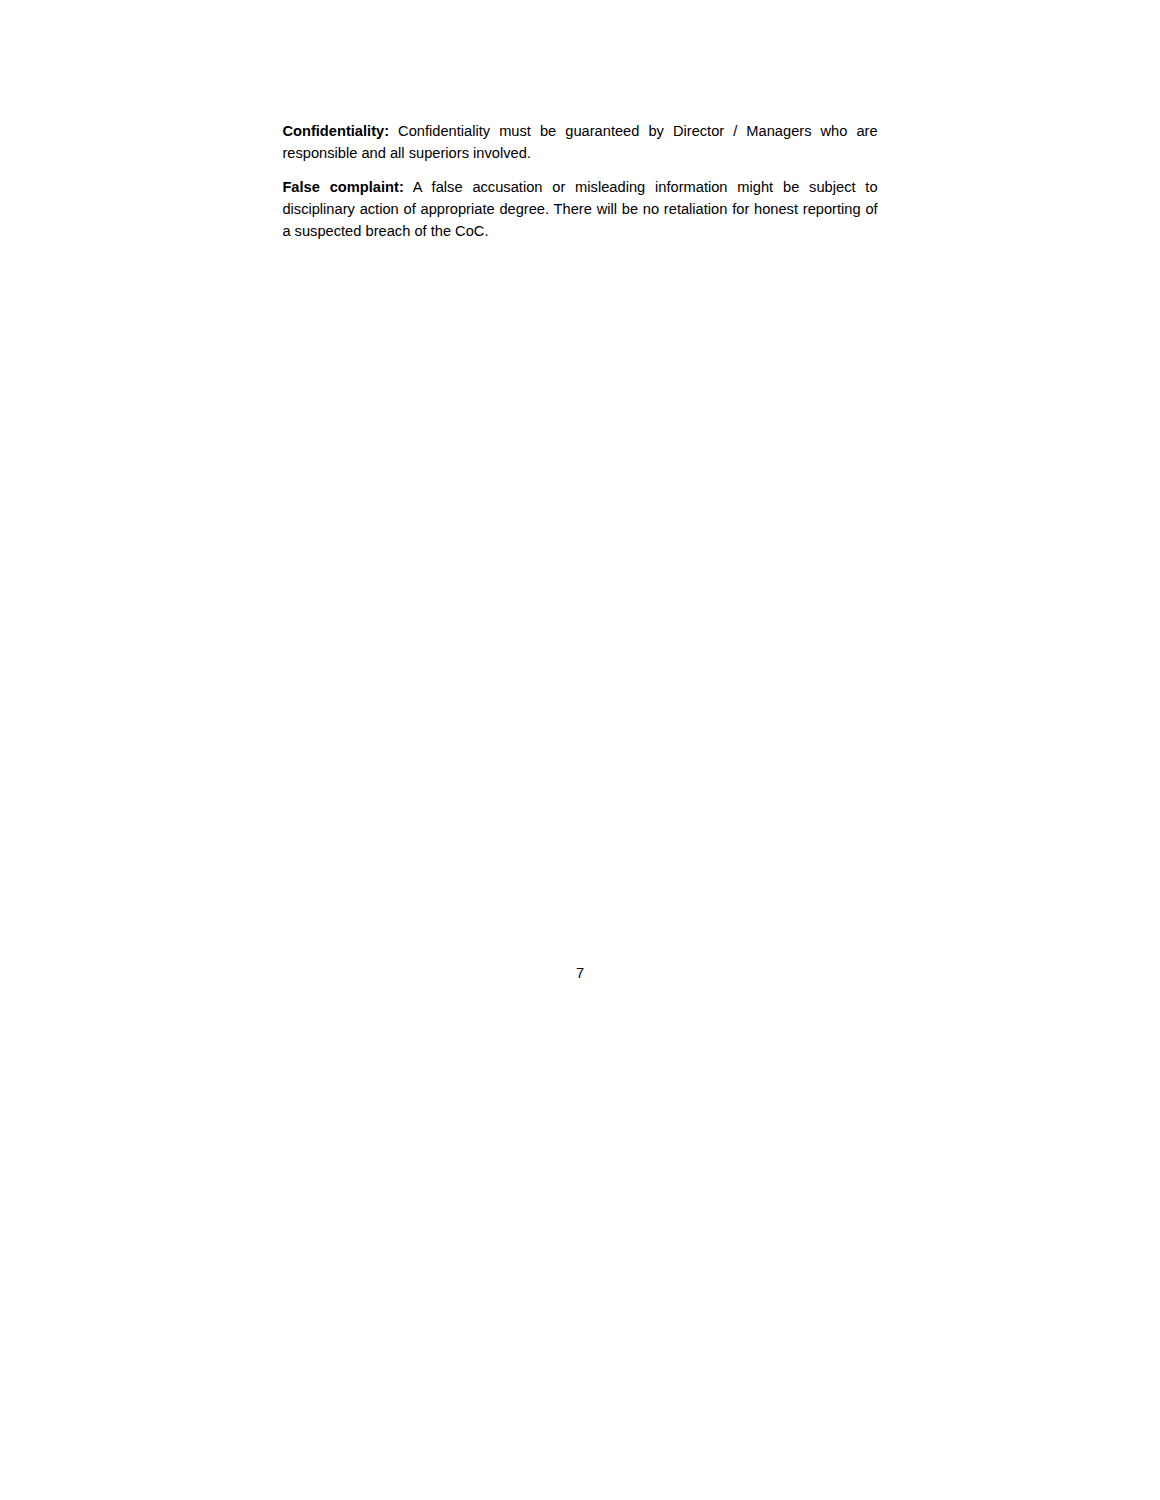Confidentiality: Confidentiality must be guaranteed by Director / Managers who are responsible and all superiors involved.
False complaint: A false accusation or misleading information might be subject to disciplinary action of appropriate degree. There will be no retaliation for honest reporting of a suspected breach of the CoC.
7